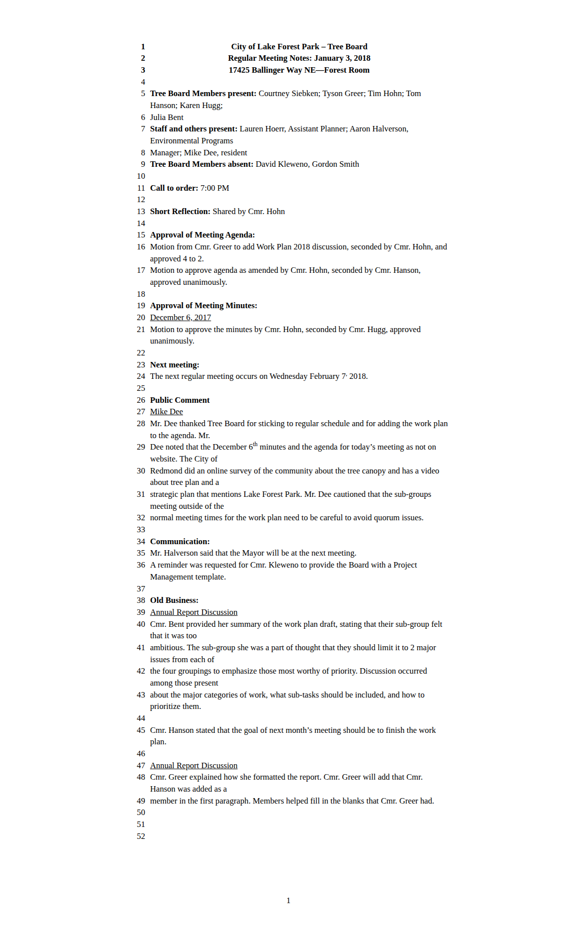City of Lake Forest Park – Tree Board
Regular Meeting Notes: January 3, 2018
17425 Ballinger Way NE—Forest Room
Tree Board Members present: Courtney Siebken; Tyson Greer; Tim Hohn; Tom Hanson; Karen Hugg;
Julia Bent
Staff and others present: Lauren Hoerr, Assistant Planner; Aaron Halverson, Environmental Programs
Manager; Mike Dee, resident
Tree Board Members absent: David Kleweno, Gordon Smith
Call to order: 7:00 PM
Short Reflection: Shared by Cmr. Hohn
Approval of Meeting Agenda:
Motion from Cmr. Greer to add Work Plan 2018 discussion, seconded by Cmr. Hohn, and approved 4 to 2.
Motion to approve agenda as amended by Cmr. Hohn, seconded by Cmr. Hanson, approved unanimously.
Approval of Meeting Minutes:
December 6, 2017
Motion to approve the minutes by Cmr. Hohn, seconded by Cmr. Hugg, approved unanimously.
Next meeting:
The next regular meeting occurs on Wednesday February 7, 2018.
Public Comment
Mike Dee
Mr. Dee thanked Tree Board for sticking to regular schedule and for adding the work plan to the agenda. Mr.
Dee noted that the December 6th minutes and the agenda for today’s meeting as not on website. The City of
Redmond did an online survey of the community about the tree canopy and has a video about tree plan and a
strategic plan that mentions Lake Forest Park. Mr. Dee cautioned that the sub-groups meeting outside of the
normal meeting times for the work plan need to be careful to avoid quorum issues.
Communication:
Mr. Halverson said that the Mayor will be at the next meeting.
A reminder was requested for Cmr. Kleweno to provide the Board with a Project Management template.
Old Business:
Annual Report Discussion
Cmr. Bent provided her summary of the work plan draft, stating that their sub-group felt that it was too
ambitious. The sub-group she was a part of thought that they should limit it to 2 major issues from each of
the four groupings to emphasize those most worthy of priority. Discussion occurred among those present
about the major categories of work, what sub-tasks should be included, and how to prioritize them.
Cmr. Hanson stated that the goal of next month’s meeting should be to finish the work plan.
Annual Report Discussion
Cmr. Greer explained how she formatted the report. Cmr. Greer will add that Cmr. Hanson was added as a
member in the first paragraph. Members helped fill in the blanks that Cmr. Greer had.
1